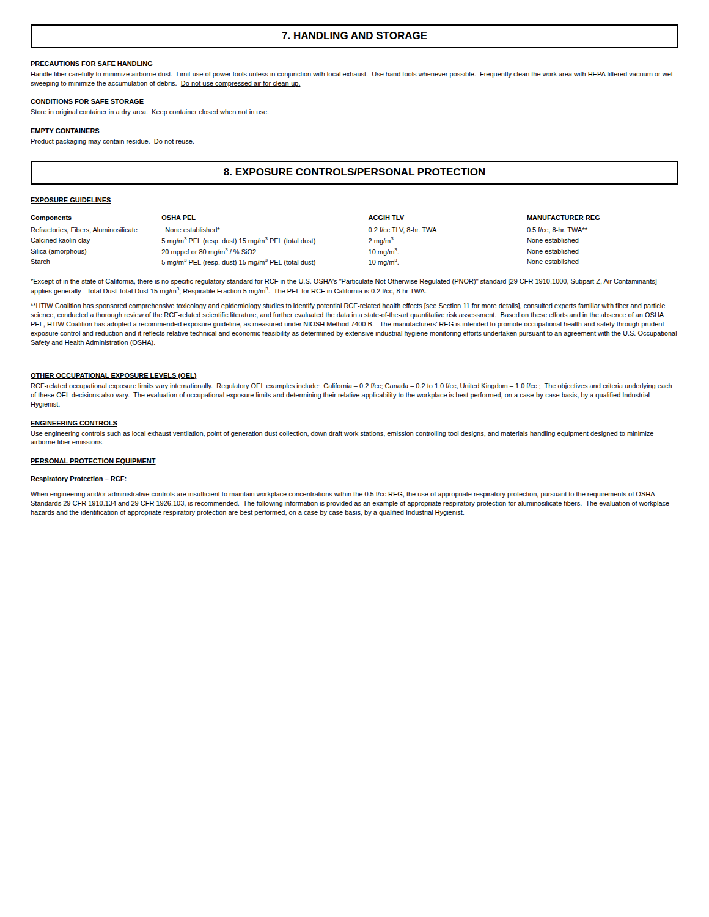7. HANDLING AND STORAGE
PRECAUTIONS FOR SAFE HANDLING
Handle fiber carefully to minimize airborne dust. Limit use of power tools unless in conjunction with local exhaust. Use hand tools whenever possible. Frequently clean the work area with HEPA filtered vacuum or wet sweeping to minimize the accumulation of debris. Do not use compressed air for clean-up.
CONDITIONS FOR SAFE STORAGE
Store in original container in a dry area. Keep container closed when not in use.
EMPTY CONTAINERS
Product packaging may contain residue. Do not reuse.
8. EXPOSURE CONTROLS/PERSONAL PROTECTION
EXPOSURE GUIDELINES
| Components | OSHA PEL | ACGIH TLV | MANUFACTURER REG |
| --- | --- | --- | --- |
| Refractories, Fibers, Aluminosilicate | None established* | 0.2 f/cc TLV, 8-hr. TWA | 0.5 f/cc, 8-hr. TWA** |
| Calcined kaolin clay | 5 mg/m 3 PEL (resp. dust) 15 mg/m 3 PEL (total dust) | 2 mg/m 3 | None established |
| Silica (amorphous) | 20 mppcf or 80 mg/m 3 / % SiO2 | 10 mg/m 3 . | None established |
| Starch | 5 mg/m 3 PEL (resp. dust) 15 mg/m 3 PEL (total dust) | 10 mg/m 3 . | None established |
*Except of in the state of California, there is no specific regulatory standard for RCF in the U.S. OSHA's "Particulate Not Otherwise Regulated (PNOR)" standard [29 CFR 1910.1000, Subpart Z, Air Contaminants] applies generally - Total Dust Total Dust 15 mg/m3; Respirable Fraction 5 mg/m3. The PEL for RCF in California is 0.2 f/cc, 8-hr TWA.
**HTIW Coalition has sponsored comprehensive toxicology and epidemiology studies to identify potential RCF-related health effects [see Section 11 for more details], consulted experts familiar with fiber and particle science, conducted a thorough review of the RCF-related scientific literature, and further evaluated the data in a state-of-the-art quantitative risk assessment. Based on these efforts and in the absence of an OSHA PEL, HTIW Coalition has adopted a recommended exposure guideline, as measured under NIOSH Method 7400 B. The manufacturers' REG is intended to promote occupational health and safety through prudent exposure control and reduction and it reflects relative technical and economic feasibility as determined by extensive industrial hygiene monitoring efforts undertaken pursuant to an agreement with the U.S. Occupational Safety and Health Administration (OSHA).
OTHER OCCUPATIONAL EXPOSURE LEVELS (OEL)
RCF-related occupational exposure limits vary internationally. Regulatory OEL examples include: California – 0.2 f/cc; Canada – 0.2 to 1.0 f/cc, United Kingdom – 1.0 f/cc ; The objectives and criteria underlying each of these OEL decisions also vary. The evaluation of occupational exposure limits and determining their relative applicability to the workplace is best performed, on a case-by-case basis, by a qualified Industrial Hygienist.
ENGINEERING CONTROLS
Use engineering controls such as local exhaust ventilation, point of generation dust collection, down draft work stations, emission controlling tool designs, and materials handling equipment designed to minimize airborne fiber emissions.
PERSONAL PROTECTION EQUIPMENT
Respiratory Protection – RCF:
When engineering and/or administrative controls are insufficient to maintain workplace concentrations within the 0.5 f/cc REG, the use of appropriate respiratory protection, pursuant to the requirements of OSHA Standards 29 CFR 1910.134 and 29 CFR 1926.103, is recommended. The following information is provided as an example of appropriate respiratory protection for aluminosilicate fibers. The evaluation of workplace hazards and the identification of appropriate respiratory protection are best performed, on a case by case basis, by a qualified Industrial Hygienist.